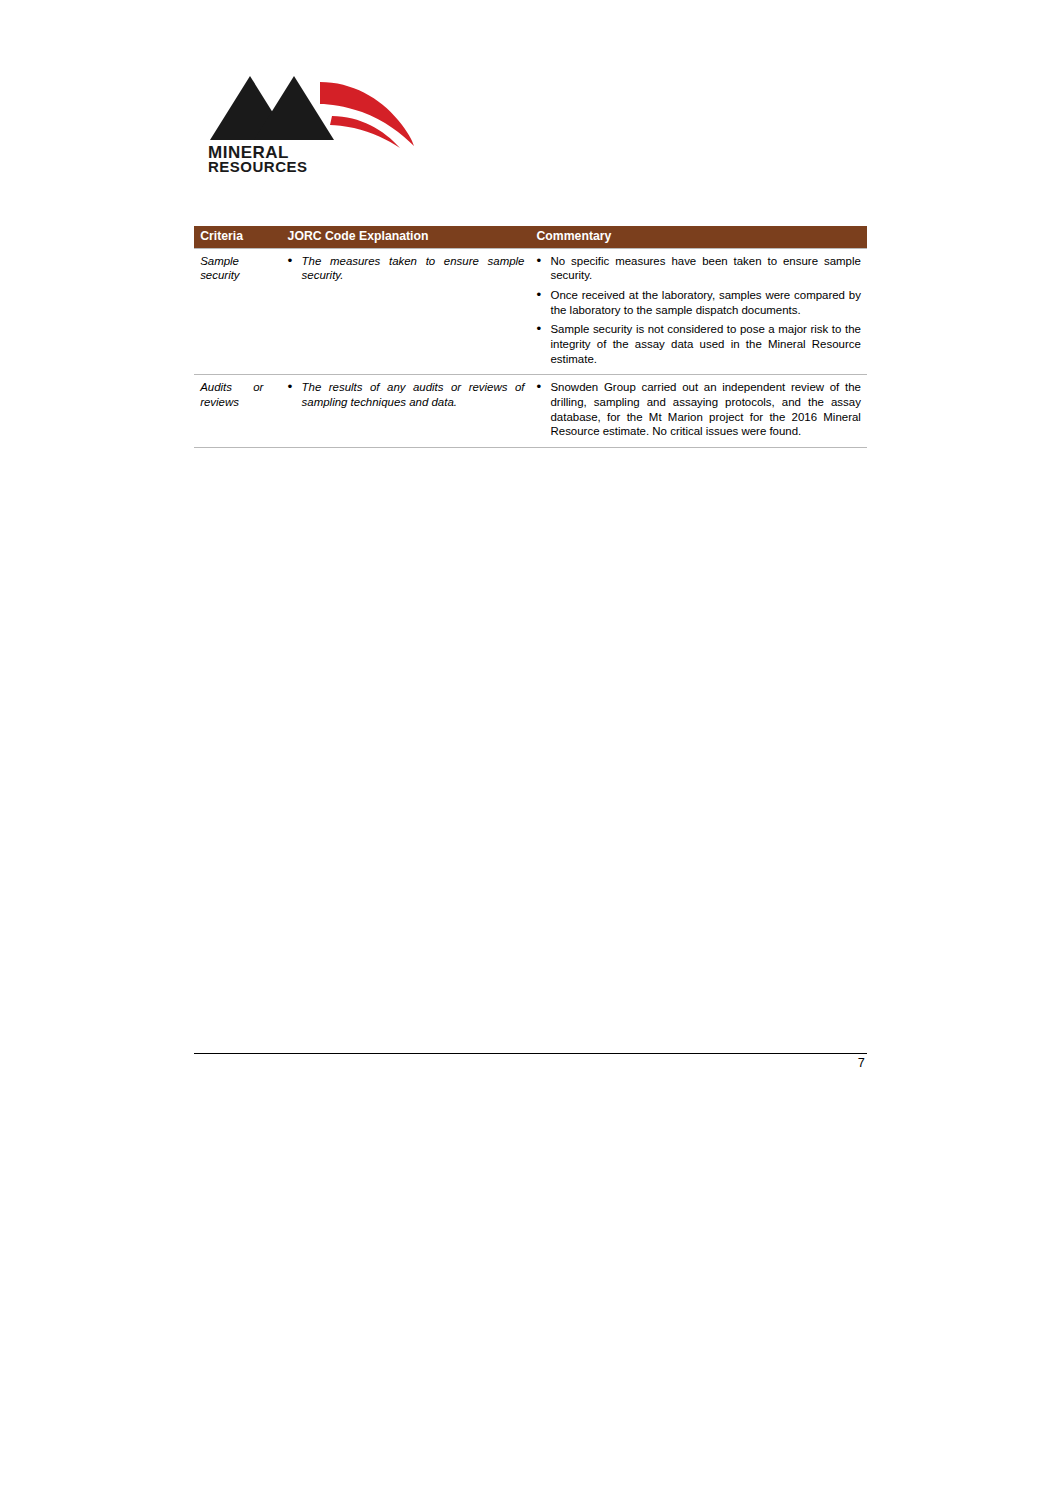MINERAL RESOURCES
| Criteria | JORC Code Explanation | Commentary |
| --- | --- | --- |
| Sample security | The measures taken to ensure sample security. | No specific measures have been taken to ensure sample security. Once received at the laboratory, samples were compared by the laboratory to the sample dispatch documents. Sample security is not considered to pose a major risk to the integrity of the assay data used in the Mineral Resource estimate. |
| Audits or reviews | The results of any audits or reviews of sampling techniques and data. | Snowden Group carried out an independent review of the drilling, sampling and assaying protocols, and the assay database, for the Mt Marion project for the 2016 Mineral Resource estimate. No critical issues were found. |
7